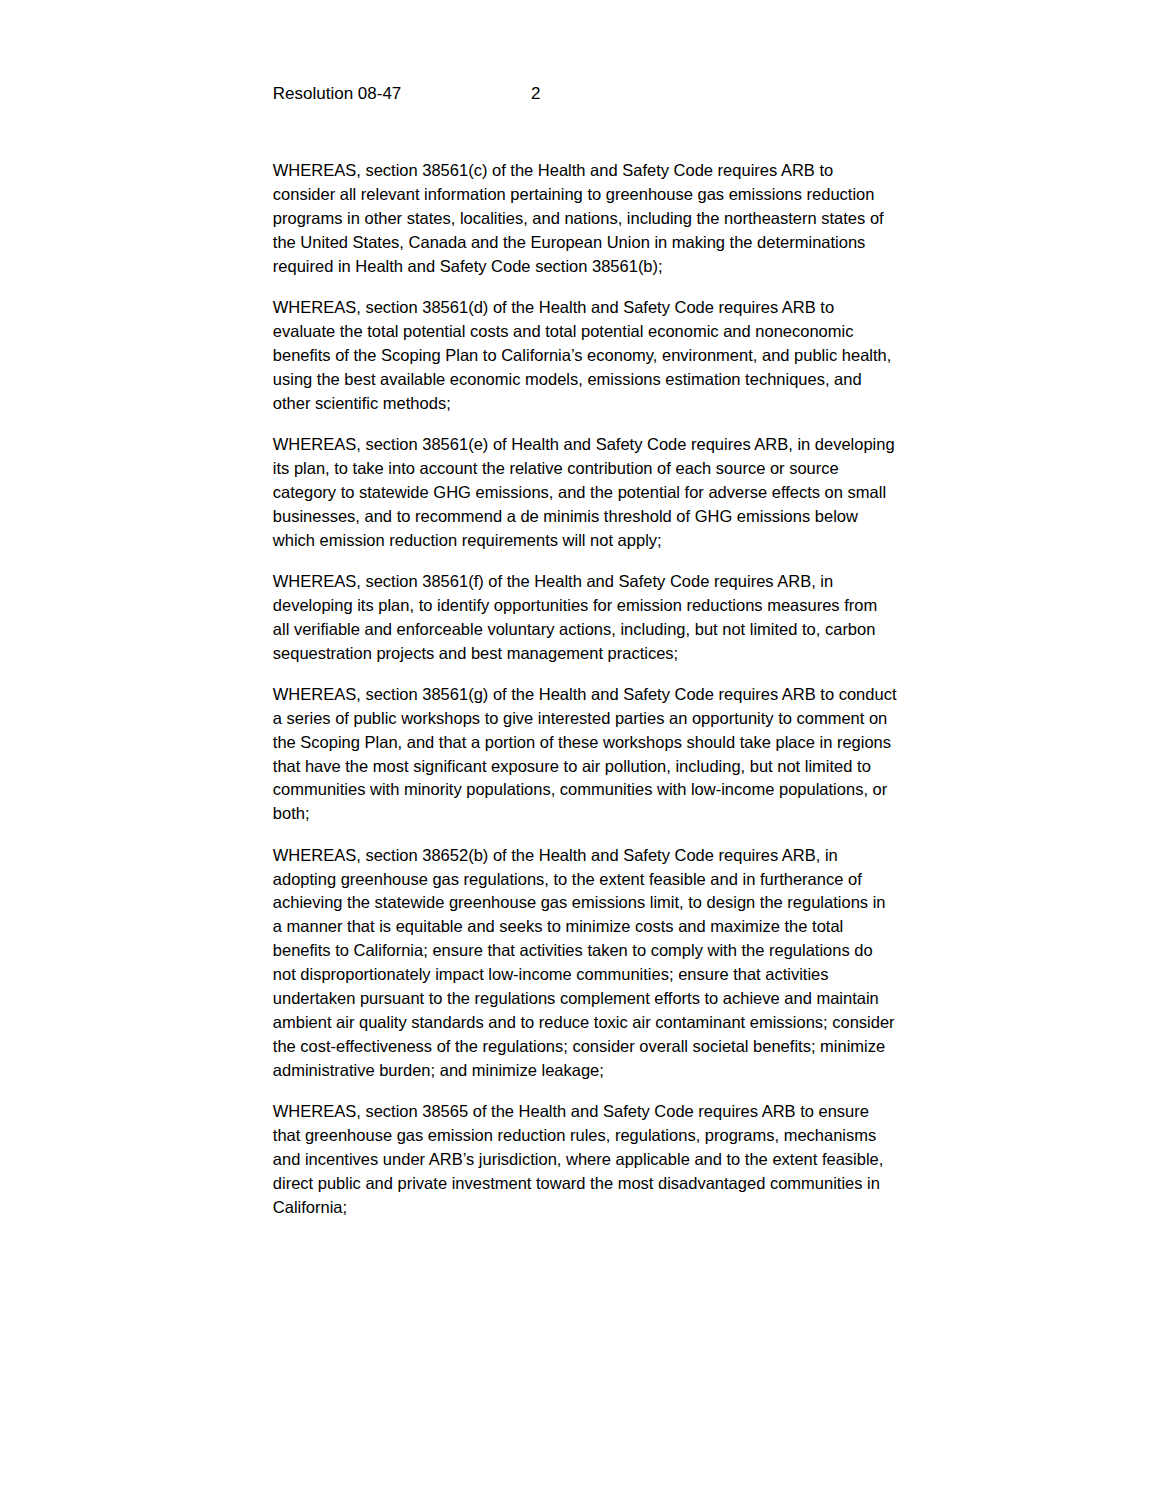Resolution 08-47 2
WHEREAS, section 38561(c) of the Health and Safety Code requires ARB to consider all relevant information pertaining to greenhouse gas emissions reduction programs in other states, localities, and nations, including the northeastern states of the United States, Canada and the European Union in making the determinations required in Health and Safety Code section 38561(b);
WHEREAS, section 38561(d) of the Health and Safety Code requires ARB to evaluate the total potential costs and total potential economic and noneconomic benefits of the Scoping Plan to California’s economy, environment, and public health, using the best available economic models, emissions estimation techniques, and other scientific methods;
WHEREAS, section 38561(e) of Health and Safety Code requires ARB, in developing its plan, to take into account the relative contribution of each source or source category to statewide GHG emissions, and the potential for adverse effects on small businesses, and to recommend a de minimis threshold of GHG emissions below which emission reduction requirements will not apply;
WHEREAS, section 38561(f) of the Health and Safety Code requires ARB, in developing its plan, to identify opportunities for emission reductions measures from all verifiable and enforceable voluntary actions, including, but not limited to, carbon sequestration projects and best management practices;
WHEREAS, section 38561(g) of the Health and Safety Code requires ARB to conduct a series of public workshops to give interested parties an opportunity to comment on the Scoping Plan, and that a portion of these workshops should take place in regions that have the most significant exposure to air pollution, including, but not limited to communities with minority populations, communities with low-income populations, or both;
WHEREAS, section 38652(b) of the Health and Safety Code requires ARB, in adopting greenhouse gas regulations, to the extent feasible and in furtherance of achieving the statewide greenhouse gas emissions limit, to design the regulations in a manner that is equitable and seeks to minimize costs and maximize the total benefits to California; ensure that activities taken to comply with the regulations do not disproportionately impact low-income communities; ensure that activities undertaken pursuant to the regulations complement efforts to achieve and maintain ambient air quality standards and to reduce toxic air contaminant emissions; consider the cost-effectiveness of the regulations; consider overall societal benefits; minimize administrative burden; and minimize leakage;
WHEREAS, section 38565 of the Health and Safety Code requires ARB to ensure that greenhouse gas emission reduction rules, regulations, programs, mechanisms and incentives under ARB’s jurisdiction, where applicable and to the extent feasible, direct public and private investment toward the most disadvantaged communities in California;